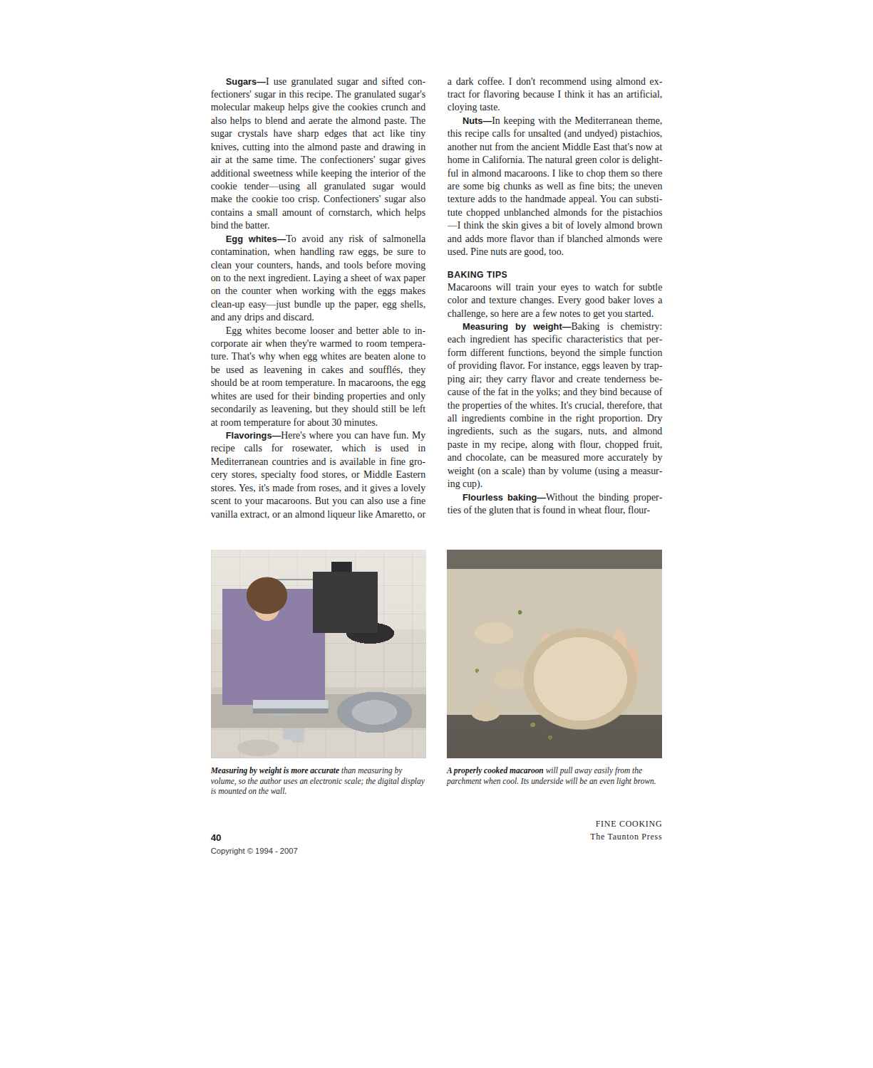Sugars—I use granulated sugar and sifted confectioners' sugar in this recipe. The granulated sugar's molecular makeup helps give the cookies crunch and also helps to blend and aerate the almond paste. The sugar crystals have sharp edges that act like tiny knives, cutting into the almond paste and drawing in air at the same time. The confectioners' sugar gives additional sweetness while keeping the interior of the cookie tender—using all granulated sugar would make the cookie too crisp. Confectioners' sugar also contains a small amount of cornstarch, which helps bind the batter.
Egg whites—To avoid any risk of salmonella contamination, when handling raw eggs, be sure to clean your counters, hands, and tools before moving on to the next ingredient. Laying a sheet of wax paper on the counter when working with the eggs makes clean-up easy—just bundle up the paper, egg shells, and any drips and discard.
Egg whites become looser and better able to incorporate air when they're warmed to room temperature. That's why when egg whites are beaten alone to be used as leavening in cakes and soufflés, they should be at room temperature. In macaroons, the egg whites are used for their binding properties and only secondarily as leavening, but they should still be left at room temperature for about 30 minutes.
Flavorings—Here's where you can have fun. My recipe calls for rosewater, which is used in Mediterranean countries and is available in fine grocery stores, specialty food stores, or Middle Eastern stores. Yes, it's made from roses, and it gives a lovely scent to your macaroons. But you can also use a fine vanilla extract, or an almond liqueur like Amaretto, or a dark coffee. I don't recommend using almond extract for flavoring because I think it has an artificial, cloying taste.
Nuts—In keeping with the Mediterranean theme, this recipe calls for unsalted (and undyed) pistachios, another nut from the ancient Middle East that's now at home in California. The natural green color is delightful in almond macaroons. I like to chop them so there are some big chunks as well as fine bits; the uneven texture adds to the handmade appeal. You can substitute chopped unblanched almonds for the pistachios—I think the skin gives a bit of lovely almond brown and adds more flavor than if blanched almonds were used. Pine nuts are good, too.
BAKING TIPS
Macaroons will train your eyes to watch for subtle color and texture changes. Every good baker loves a challenge, so here are a few notes to get you started.
Measuring by weight—Baking is chemistry: each ingredient has specific characteristics that perform different functions, beyond the simple function of providing flavor. For instance, eggs leaven by trapping air; they carry flavor and create tenderness because of the fat in the yolks; and they bind because of the properties of the whites. It's crucial, therefore, that all ingredients combine in the right proportion. Dry ingredients, such as the sugars, nuts, and almond paste in my recipe, along with flour, chopped fruit, and chocolate, can be measured more accurately by weight (on a scale) than by volume (using a measuring cup).
Flourless baking—Without the binding properties of the gluten that is found in wheat flour, flour-
Measuring by weight is more accurate than measuring by volume, so the author uses an electronic scale; the digital display is mounted on the wall.
A properly cooked macaroon will pull away easily from the parchment when cool. Its underside will be an even light brown.
40
FINE COOKING
The Taunton Press
Copyright © 1994 - 2007